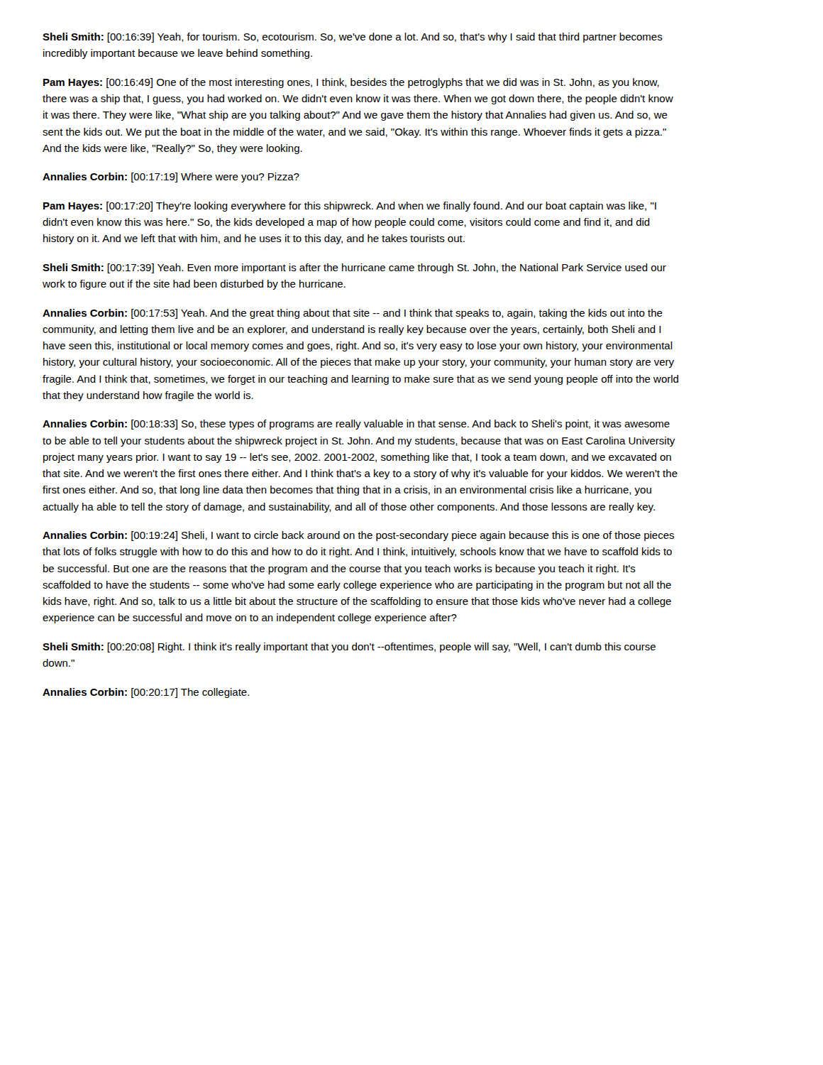Sheli Smith: [00:16:39] Yeah, for tourism. So, ecotourism. So, we've done a lot. And so, that's why I said that third partner becomes incredibly important because we leave behind something.
Pam Hayes: [00:16:49] One of the most interesting ones, I think, besides the petroglyphs that we did was in St. John, as you know, there was a ship that, I guess, you had worked on. We didn't even know it was there. When we got down there, the people didn't know it was there. They were like, "What ship are you talking about?" And we gave them the history that Annalies had given us. And so, we sent the kids out. We put the boat in the middle of the water, and we said, "Okay. It's within this range. Whoever finds it gets a pizza." And the kids were like, "Really?" So, they were looking.
Annalies Corbin: [00:17:19] Where were you? Pizza?
Pam Hayes: [00:17:20] They're looking everywhere for this shipwreck. And when we finally found. And our boat captain was like, "I didn't even know this was here." So, the kids developed a map of how people could come, visitors could come and find it, and did history on it. And we left that with him, and he uses it to this day, and he takes tourists out.
Sheli Smith: [00:17:39] Yeah. Even more important is after the hurricane came through St. John, the National Park Service used our work to figure out if the site had been disturbed by the hurricane.
Annalies Corbin: [00:17:53] Yeah. And the great thing about that site -- and I think that speaks to, again, taking the kids out into the community, and letting them live and be an explorer, and understand is really key because over the years, certainly, both Sheli and I have seen this, institutional or local memory comes and goes, right. And so, it's very easy to lose your own history, your environmental history, your cultural history, your socioeconomic. All of the pieces that make up your story, your community, your human story are very fragile. And I think that, sometimes, we forget in our teaching and learning to make sure that as we send young people off into the world that they understand how fragile the world is.
Annalies Corbin: [00:18:33] So, these types of programs are really valuable in that sense. And back to Sheli's point, it was awesome to be able to tell your students about the shipwreck project in St. John. And my students, because that was on East Carolina University project many years prior. I want to say 19 -- let's see, 2002. 2001-2002, something like that, I took a team down, and we excavated on that site. And we weren't the first ones there either. And I think that's a key to a story of why it's valuable for your kiddos. We weren't the first ones either. And so, that long line data then becomes that thing that in a crisis, in an environmental crisis like a hurricane, you actually ha able to tell the story of damage, and sustainability, and all of those other components. And those lessons are really key.
Annalies Corbin: [00:19:24] Sheli, I want to circle back around on the post-secondary piece again because this is one of those pieces that lots of folks struggle with how to do this and how to do it right. And I think, intuitively, schools know that we have to scaffold kids to be successful. But one are the reasons that the program and the course that you teach works is because you teach it right. It's scaffolded to have the students -- some who've had some early college experience who are participating in the program but not all the kids have, right. And so, talk to us a little bit about the structure of the scaffolding to ensure that those kids who've never had a college experience can be successful and move on to an independent college experience after?
Sheli Smith: [00:20:08] Right. I think it's really important that you don't --oftentimes, people will say, "Well, I can't dumb this course down."
Annalies Corbin: [00:20:17] The collegiate.